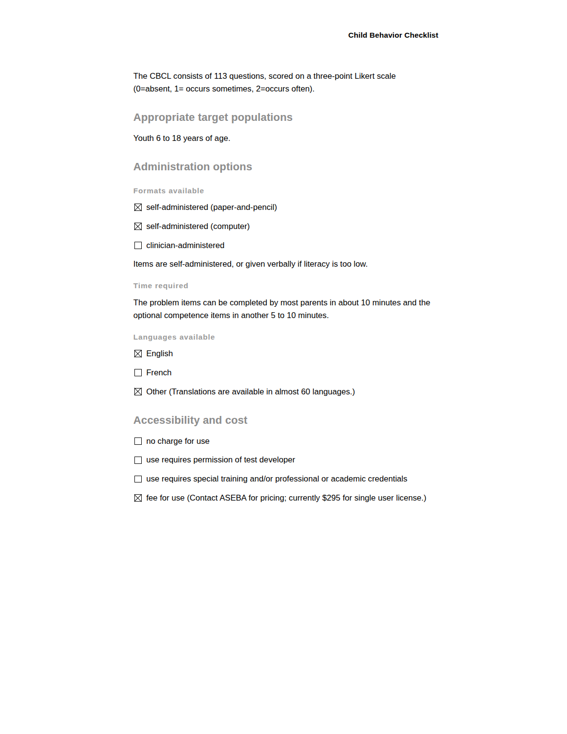Child Behavior Checklist
The CBCL consists of 113 questions, scored on a three-point Likert scale
(0=absent, 1= occurs sometimes, 2=occurs often).
Appropriate target populations
Youth 6 to 18 years of age.
Administration options
Formats available
self-administered (paper-and-pencil)
self-administered (computer)
clinician-administered
Items are self-administered, or given verbally if literacy is too low.
Time required
The problem items can be completed by most parents in about 10 minutes and the optional competence items in another 5 to 10 minutes.
Languages available
English
French
Other (Translations are available in almost 60 languages.)
Accessibility and cost
no charge for use
use requires permission of test developer
use requires special training and/or professional or academic credentials
fee for use (Contact ASEBA for pricing; currently $295 for single user license.)